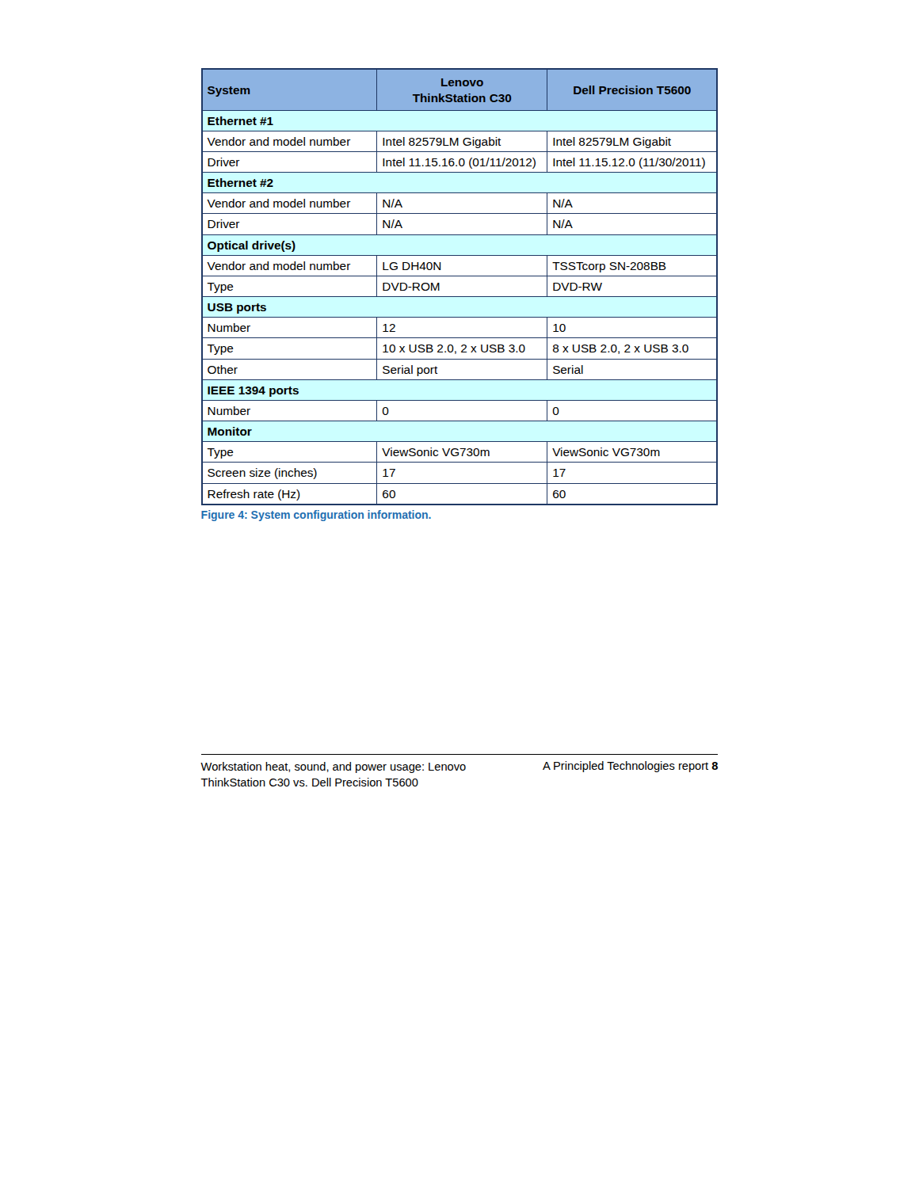| System | Lenovo ThinkStation C30 | Dell Precision T5600 |
| --- | --- | --- |
| Ethernet #1 |
| Vendor and model number | Intel 82579LM Gigabit | Intel 82579LM Gigabit |
| Driver | Intel 11.15.16.0 (01/11/2012) | Intel 11.15.12.0 (11/30/2011) |
| Ethernet #2 |
| Vendor and model number | N/A | N/A |
| Driver | N/A | N/A |
| Optical drive(s) |
| Vendor and model number | LG DH40N | TSSTcorp SN-208BB |
| Type | DVD-ROM | DVD-RW |
| USB ports |
| Number | 12 | 10 |
| Type | 10 x USB 2.0, 2 x USB 3.0 | 8 x USB 2.0, 2 x USB 3.0 |
| Other | Serial port | Serial |
| IEEE 1394 ports |
| Number | 0 | 0 |
| Monitor |
| Type | ViewSonic VG730m | ViewSonic VG730m |
| Screen size (inches) | 17 | 17 |
| Refresh rate (Hz) | 60 | 60 |
Figure 4: System configuration information.
Workstation heat, sound, and power usage: Lenovo ThinkStation C30 vs. Dell Precision T5600
A Principled Technologies report 8